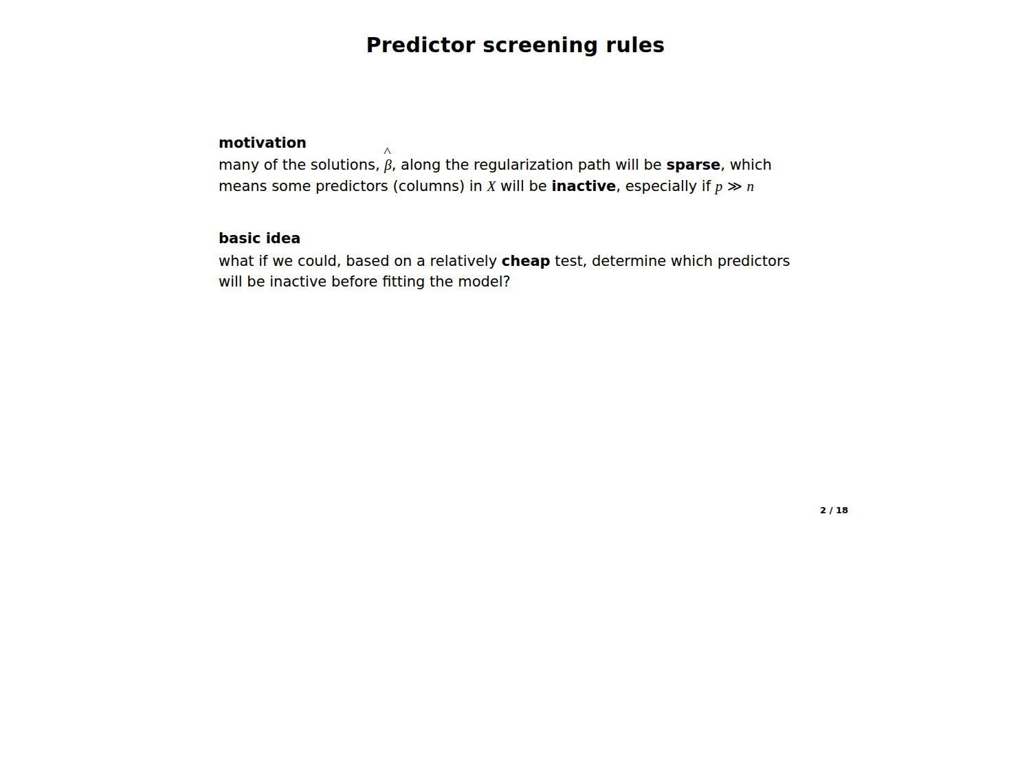Predictor screening rules
motivation
many of the solutions, β, along the regularization path will be sparse, which means some predictors (columns) in X will be inactive, especially if p ≫ n
basic idea
what if we could, based on a relatively cheap test, determine which predictors will be inactive before fitting the model?
2 / 18